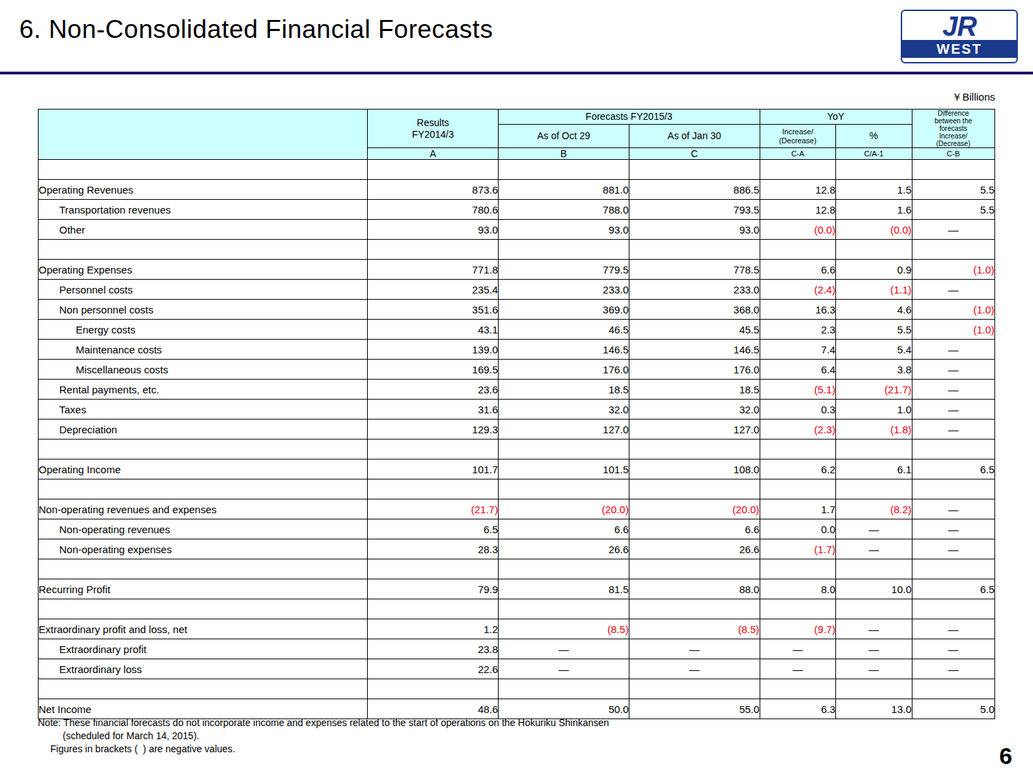6. Non-Consolidated Financial Forecasts
JR
WEST
￥Billions
| | Results FY2014/3 | Forecasts FY2015/3 | YoY | Difference between the forecasts Increase/ (Decrease) |
| --- | --- | --- | --- | --- |
| As of Oct 29 | As of Jan 30 | Increase/ (Decrease) | % |
| A | B | C | C-A | C/A-1 | C-B |
| Operating Revenues | 873.6 | 881.0 | 886.5 | 12.8 | 1.5 | 5.5 |
| Transportation revenues | 780.6 | 788.0 | 793.5 | 12.8 | 1.6 | 5.5 |
| Other | 93.0 | 93.0 | 93.0 | (0.0) | (0.0) | — |
| Operating Expenses | 771.8 | 779.5 | 778.5 | 6.6 | 0.9 | (1.0) |
| Personnel costs | 235.4 | 233.0 | 233.0 | (2.4) | (1.1) | — |
| Non personnel costs | 351.6 | 369.0 | 368.0 | 16.3 | 4.6 | (1.0) |
| Energy costs | 43.1 | 46.5 | 45.5 | 2.3 | 5.5 | (1.0) |
| Maintenance costs | 139.0 | 146.5 | 146.5 | 7.4 | 5.4 | — |
| Miscellaneous costs | 169.5 | 176.0 | 176.0 | 6.4 | 3.8 | — |
| Rental payments, etc. | 23.6 | 18.5 | 18.5 | (5.1) | (21.7) | — |
| Taxes | 31.6 | 32.0 | 32.0 | 0.3 | 1.0 | — |
| Depreciation | 129.3 | 127.0 | 127.0 | (2.3) | (1.8) | — |
| Operating Income | 101.7 | 101.5 | 108.0 | 6.2 | 6.1 | 6.5 |
| Non-operating revenues and expenses | (21.7) | (20.0) | (20.0) | 1.7 | (8.2) | — |
| Non-operating revenues | 6.5 | 6.6 | 6.6 | 0.0 | — | — |
| Non-operating expenses | 28.3 | 26.6 | 26.6 | (1.7) | — | — |
| Recurring Profit | 79.9 | 81.5 | 88.0 | 8.0 | 10.0 | 6.5 |
| Extraordinary profit and loss, net | 1.2 | (8.5) | (8.5) | (9.7) | — | — |
| Extraordinary profit | 23.8 | — | — | — | — | — |
| Extraordinary loss | 22.6 | — | — | — | — | — |
| Net Income | 48.6 | 50.0 | 55.0 | 6.3 | 13.0 | 5.0 |
Note: These financial forecasts do not incorporate income and expenses related to the start of operations on the Hokuriku Shinkansen
(scheduled for March 14, 2015).
Figures in brackets ( ) are negative values.
6